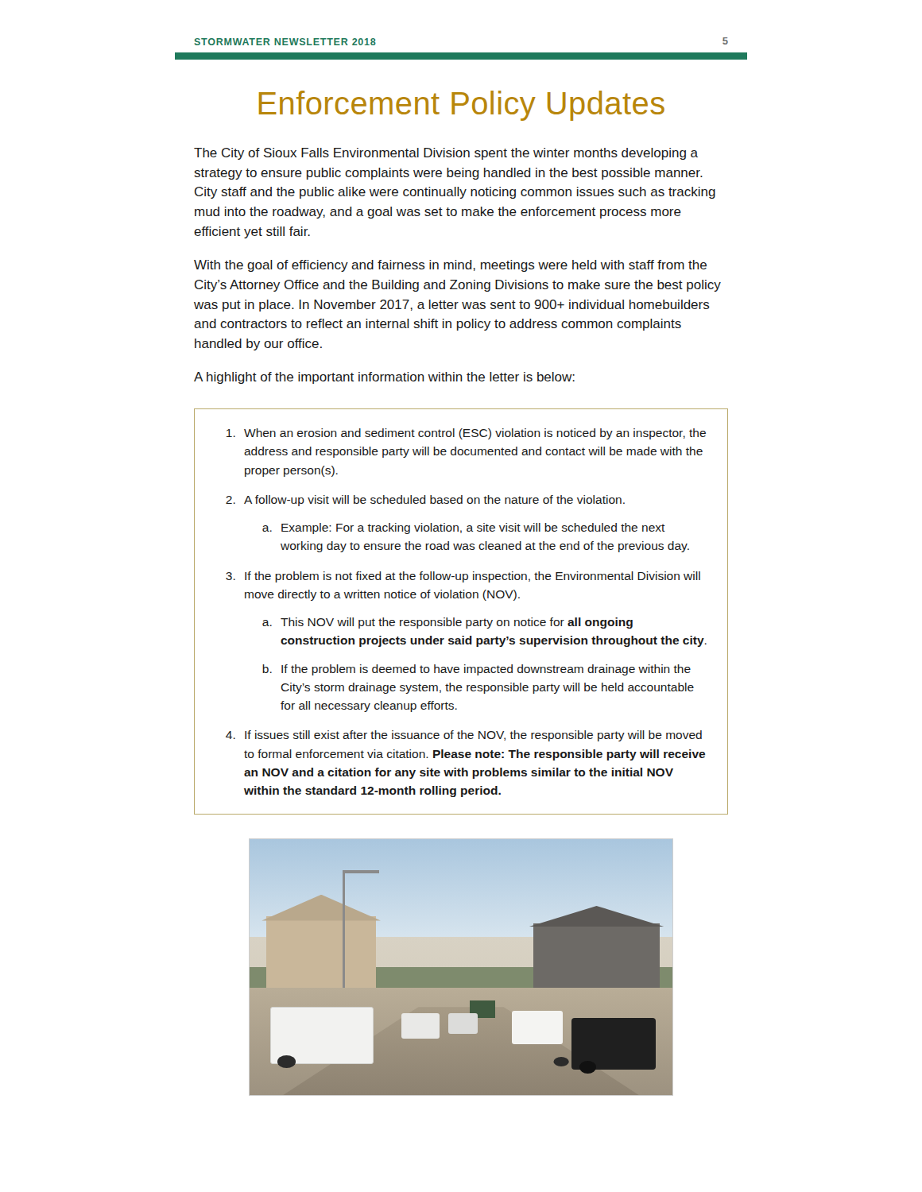Stormwater Newsletter 2018
5
Enforcement Policy Updates
The City of Sioux Falls Environmental Division spent the winter months developing a strategy to ensure public complaints were being handled in the best possible manner. City staff and the public alike were continually noticing common issues such as tracking mud into the roadway, and a goal was set to make the enforcement process more efficient yet still fair.
With the goal of efficiency and fairness in mind, meetings were held with staff from the City’s Attorney Office and the Building and Zoning Divisions to make sure the best policy was put in place. In November 2017, a letter was sent to 900+ individual homebuilders and contractors to reflect an internal shift in policy to address common complaints handled by our office.
A highlight of the important information within the letter is below:
When an erosion and sediment control (ESC) violation is noticed by an inspector, the address and responsible party will be documented and contact will be made with the proper person(s).
A follow-up visit will be scheduled based on the nature of the violation.
Example: For a tracking violation, a site visit will be scheduled the next working day to ensure the road was cleaned at the end of the previous day.
If the problem is not fixed at the follow-up inspection, the Environmental Division will move directly to a written notice of violation (NOV).
This NOV will put the responsible party on notice for all ongoing construction projects under said party’s supervision throughout the city.
If the problem is deemed to have impacted downstream drainage within the City’s storm drainage system, the responsible party will be held accountable for all necessary cleanup efforts.
If issues still exist after the issuance of the NOV, the responsible party will be moved to formal enforcement via citation. Please note: The responsible party will receive an NOV and a citation for any site with problems similar to the initial NOV within the standard 12-month rolling period.